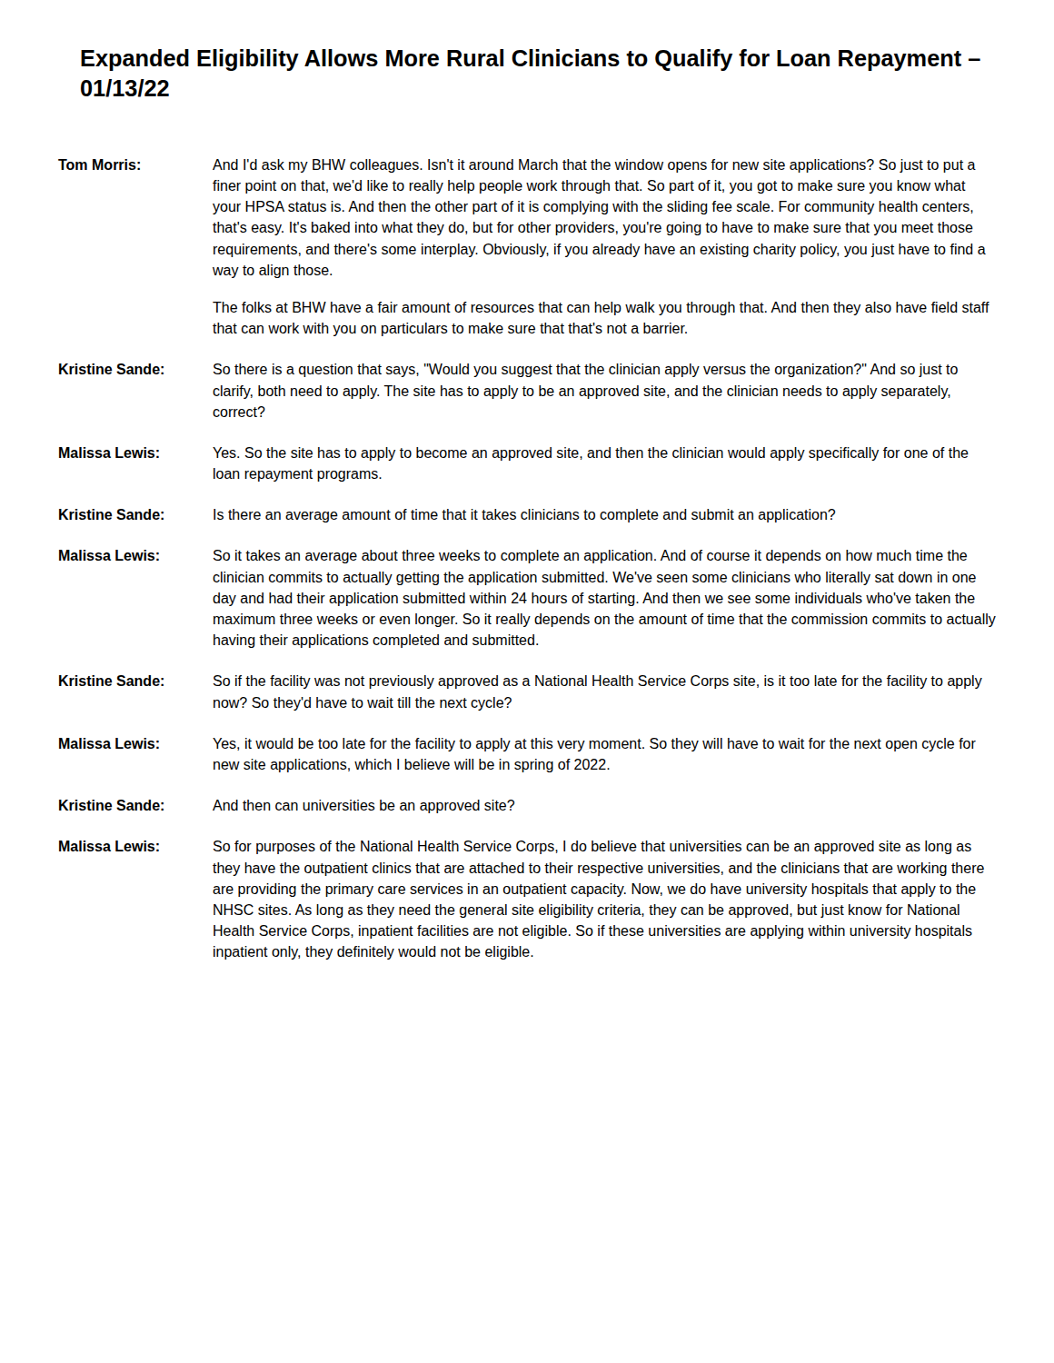Expanded Eligibility Allows More Rural Clinicians to Qualify for Loan Repayment – 01/13/22
| Tom Morris: | And I'd ask my BHW colleagues. Isn't it around March that the window opens for new site applications? So just to put a finer point on that, we'd like to really help people work through that. So part of it, you got to make sure you know what your HPSA status is. And then the other part of it is complying with the sliding fee scale. For community health centers, that's easy. It's baked into what they do, but for other providers, you're going to have to make sure that you meet those requirements, and there's some interplay. Obviously, if you already have an existing charity policy, you just have to find a way to align those. The folks at BHW have a fair amount of resources that can help walk you through that. And then they also have field staff that can work with you on particulars to make sure that that's not a barrier. |
| Kristine Sande: | So there is a question that says, "Would you suggest that the clinician apply versus the organization?" And so just to clarify, both need to apply. The site has to apply to be an approved site, and the clinician needs to apply separately, correct? |
| Malissa Lewis: | Yes. So the site has to apply to become an approved site, and then the clinician would apply specifically for one of the loan repayment programs. |
| Kristine Sande: | Is there an average amount of time that it takes clinicians to complete and submit an application? |
| Malissa Lewis: | So it takes an average about three weeks to complete an application. And of course it depends on how much time the clinician commits to actually getting the application submitted. We've seen some clinicians who literally sat down in one day and had their application submitted within 24 hours of starting. And then we see some individuals who've taken the maximum three weeks or even longer. So it really depends on the amount of time that the commission commits to actually having their applications completed and submitted. |
| Kristine Sande: | So if the facility was not previously approved as a National Health Service Corps site, is it too late for the facility to apply now? So they'd have to wait till the next cycle? |
| Malissa Lewis: | Yes, it would be too late for the facility to apply at this very moment. So they will have to wait for the next open cycle for new site applications, which I believe will be in spring of 2022. |
| Kristine Sande: | And then can universities be an approved site? |
| Malissa Lewis: | So for purposes of the National Health Service Corps, I do believe that universities can be an approved site as long as they have the outpatient clinics that are attached to their respective universities, and the clinicians that are working there are providing the primary care services in an outpatient capacity. Now, we do have university hospitals that apply to the NHSC sites. As long as they need the general site eligibility criteria, they can be approved, but just know for National Health Service Corps, inpatient facilities are not eligible. So if these universities are applying within university hospitals inpatient only, they definitely would not be eligible. |